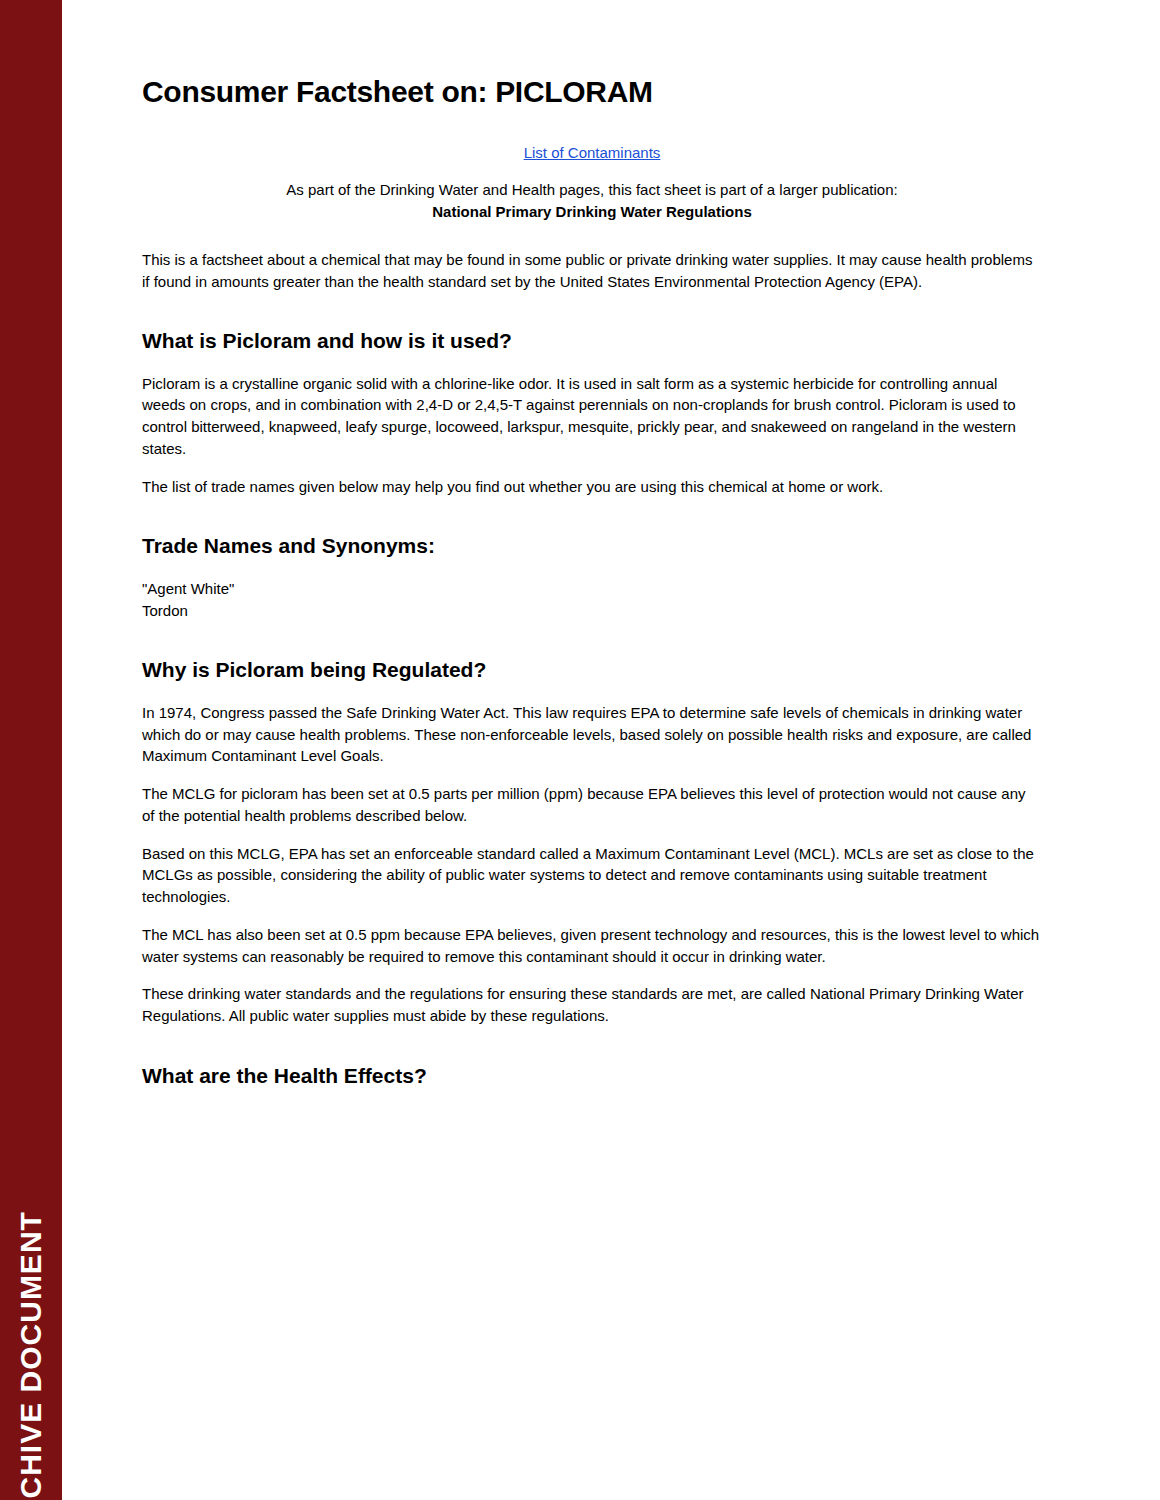US EPA ARCHIVE DOCUMENT
Consumer Factsheet on: PICLORAM
List of Contaminants
As part of the Drinking Water and Health pages, this fact sheet is part of a larger publication:
National Primary Drinking Water Regulations
This is a factsheet about a chemical that may be found in some public or private drinking water supplies. It may cause health problems if found in amounts greater than the health standard set by the United States Environmental Protection Agency (EPA).
What is Picloram and how is it used?
Picloram is a crystalline organic solid with a chlorine-like odor. It is used in salt form as a systemic herbicide for controlling annual weeds on crops, and in combination with 2,4-D or 2,4,5-T against perennials on non-croplands for brush control. Picloram is used to control bitterweed, knapweed, leafy spurge, locoweed, larkspur, mesquite, prickly pear, and snakeweed on rangeland in the western states.
The list of trade names given below may help you find out whether you are using this chemical at home or work.
Trade Names and Synonyms:
"Agent White"
Tordon
Why is Picloram being Regulated?
In 1974, Congress passed the Safe Drinking Water Act. This law requires EPA to determine safe levels of chemicals in drinking water which do or may cause health problems. These non-enforceable levels, based solely on possible health risks and exposure, are called Maximum Contaminant Level Goals.
The MCLG for picloram has been set at 0.5 parts per million (ppm) because EPA believes this level of protection would not cause any of the potential health problems described below.
Based on this MCLG, EPA has set an enforceable standard called a Maximum Contaminant Level (MCL). MCLs are set as close to the MCLGs as possible, considering the ability of public water systems to detect and remove contaminants using suitable treatment technologies.
The MCL has also been set at 0.5 ppm because EPA believes, given present technology and resources, this is the lowest level to which water systems can reasonably be required to remove this contaminant should it occur in drinking water.
These drinking water standards and the regulations for ensuring these standards are met, are called National Primary Drinking Water Regulations. All public water supplies must abide by these regulations.
What are the Health Effects?